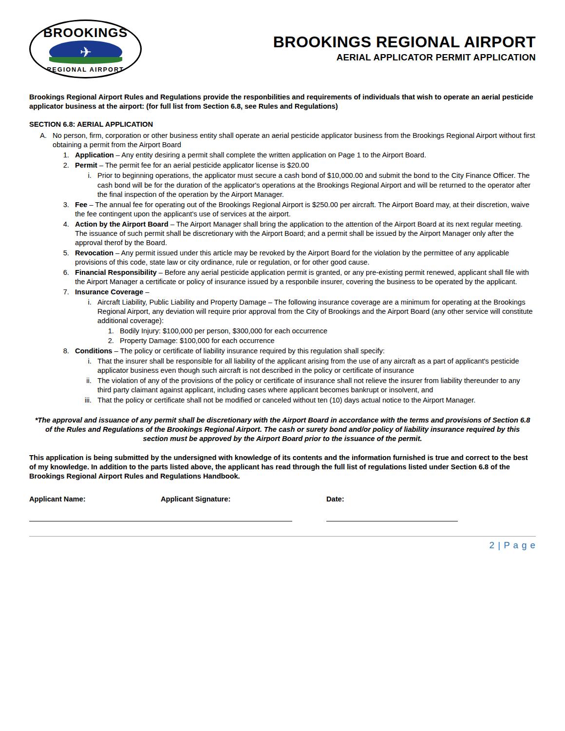BROOKINGS
✈
REGIONAL AIRPORT
BROOKINGS REGIONAL AIRPORT
AERIAL APPLICATOR PERMIT APPLICATION
Brookings Regional Airport Rules and Regulations provide the responbilities and requirements of individuals that wish to operate an aerial pesticide applicator business at the airport: (for full list from Section 6.8, see Rules and Regulations)
SECTION 6.8: AERIAL APPLICATION
No person, firm, corporation or other business entity shall operate an aerial pesticide applicator business from the Brookings Regional Airport without first obtaining a permit from the Airport Board
Application – Any entity desiring a permit shall complete the written application on Page 1 to the Airport Board.
Permit – The permit fee for an aerial pesticide applicator license is $20.00
Prior to beginning operations, the applicator must secure a cash bond of $10,000.00 and submit the bond to the City Finance Officer. The cash bond will be for the duration of the applicator's operations at the Brookings Regional Airport and will be returned to the operator after the final inspection of the operation by the Airport Manager.
Fee – The annual fee for operating out of the Brookings Regional Airport is $250.00 per aircraft. The Airport Board may, at their discretion, waive the fee contingent upon the applicant's use of services at the airport.
Action by the Airport Board – The Airport Manager shall bring the application to the attention of the Airport Board at its next regular meeting. The issuance of such permit shall be discretionary with the Airport Board; and a permit shall be issued by the Airport Manager only after the approval therof by the Board.
Revocation – Any permit issued under this article may be revoked by the Airport Board for the violation by the permittee of any applicable provisions of this code, state law or city ordinance, rule or regulation, or for other good cause.
Financial Responsibility – Before any aerial pesticide application permit is granted, or any pre-existing permit renewed, applicant shall file with the Airport Manager a certificate or policy of insurance issued by a responbile insurer, covering the business to be operated by the applicant.
Insurance Coverage –
Aircraft Liability, Public Liability and Property Damage – The following insurance coverage are a minimum for operating at the Brookings Regional Airport, any deviation will require prior approval from the City of Brookings and the Airport Board (any other service will constitute additional coverage):
Bodily Injury: $100,000 per person, $300,000 for each occurrence
Property Damage: $100,000 for each occurrence
Conditions – The policy or certificate of liability insurance required by this regulation shall specify:
That the insurer shall be responsible for all liability of the applicant arising from the use of any aircraft as a part of applicant's pesticide applicator business even though such aircraft is not described in the policy or certificate of insurance
The violation of any of the provisions of the policy or certificate of insurance shall not relieve the insurer from liability thereunder to any third party claimant against applicant, including cases where applicant becomes bankrupt or insolvent, and
That the policy or certificate shall not be modified or canceled without ten (10) days actual notice to the Airport Manager.
*The approval and issuance of any permit shall be discretionary with the Airport Board in accordance with the terms and provisions of Section 6.8 of the Rules and Regulations of the Brookings Regional Airport. The cash or surety bond and/or policy of liability insurance required by this section must be approved by the Airport Board prior to the issuance of the permit.
This application is being submitted by the undersigned with knowledge of its contents and the information furnished is true and correct to the best of my knowledge. In addition to the parts listed above, the applicant has read through the full list of regulations listed under Section 6.8 of the Brookings Regional Airport Rules and Regulations Handbook.
Applicant Name:
Applicant Signature:
Date:
2 | P a g e